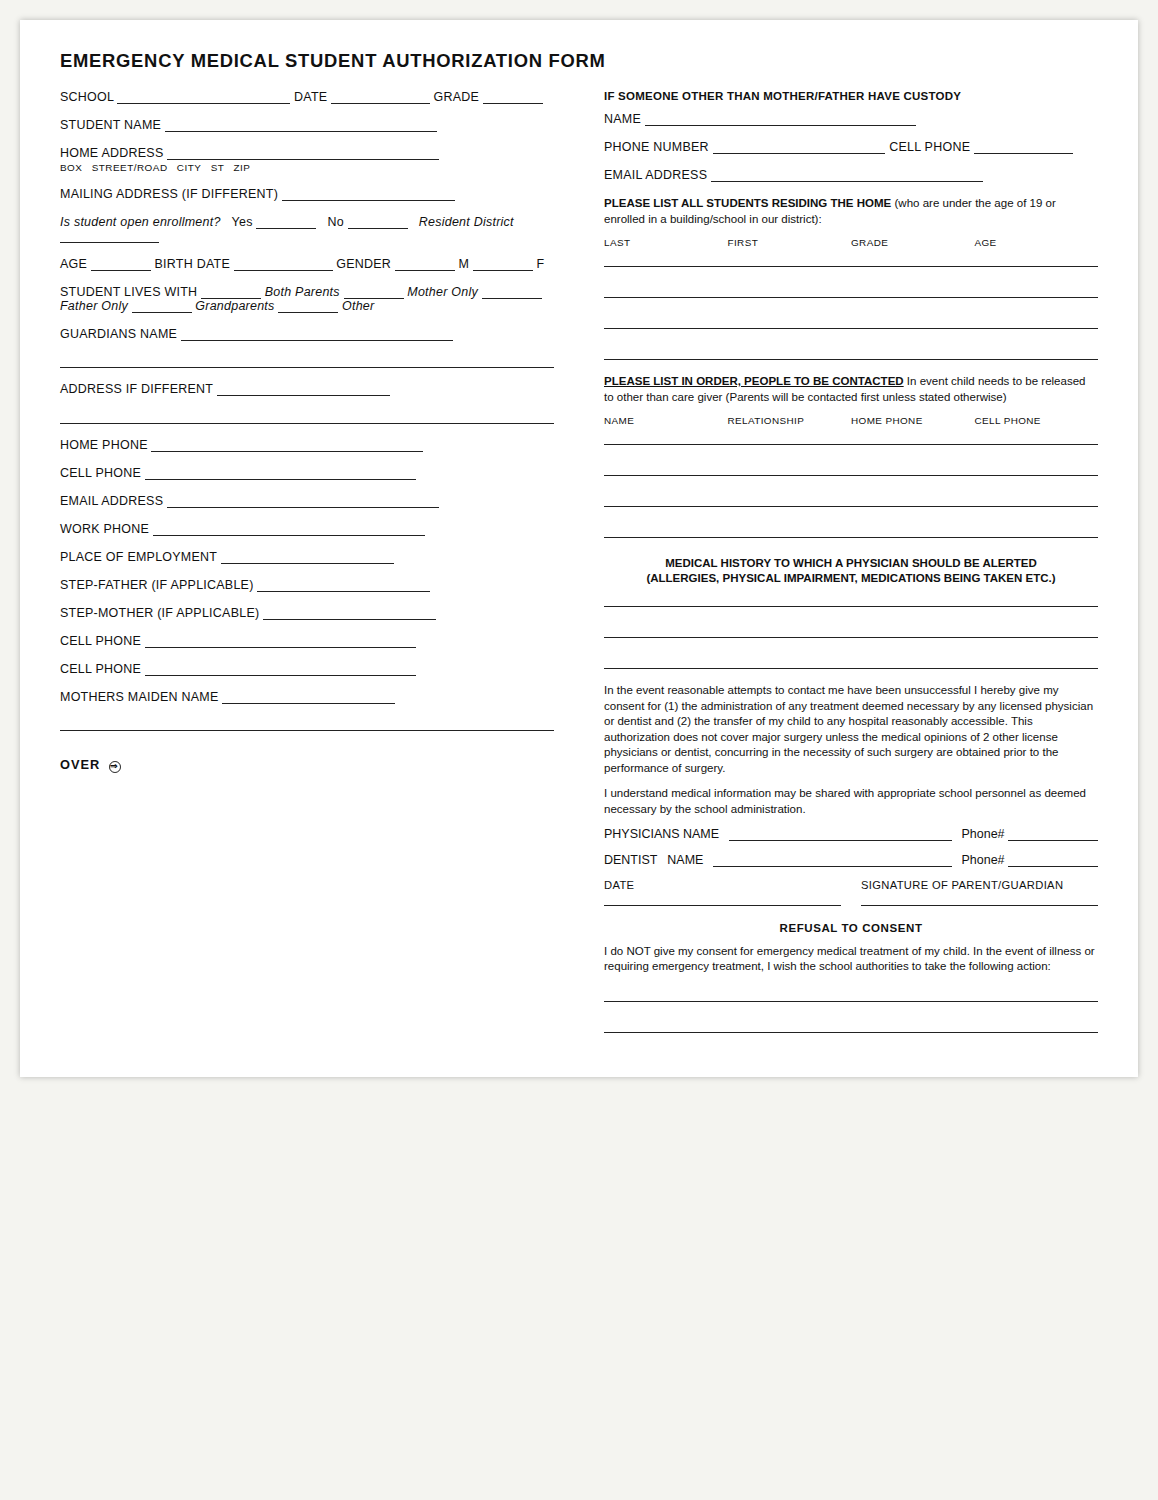EMERGENCY MEDICAL STUDENT AUTHORIZATION FORM
SCHOOL DATE GRADE
STUDENT NAME
HOME ADDRESS
BOX STREET/ROAD CITY ST ZIP
MAILING ADDRESS (if different)
Is student open enrollment? Yes No Resident District
AGE BIRTH DATE GENDER M F
STUDENT LIVES WITH Both Parents Mother Only Father Only Grandparents Other
GUARDIANS NAME
ADDRESS IF DIFFERENT
HOME PHONE
CELL PHONE
EMAIL ADDRESS
WORK PHONE
PLACE OF EMPLOYMENT
STEP-FATHER (IF APPLICABLE)
STEP-MOTHER (IF APPLICABLE)
CELL PHONE
CELL PHONE
MOTHERS MAIDEN NAME
OVER ⇒
IF SOMEONE OTHER THAN MOTHER/FATHER HAVE CUSTODY
NAME
PHONE NUMBER CELL PHONE
EMAIL ADDRESS
PLEASE LIST ALL STUDENTS RESIDING THE HOME (who are under the age of 19 or enrolled in a building/school in our district):
LAST FIRST GRADE AGE
PLEASE LIST IN ORDER, PEOPLE TO BE CONTACTED In event child needs to be released to other than care giver (Parents will be contacted first unless stated otherwise)
NAME RELATIONSHIP HOME PHONE CELL PHONE
MEDICAL HISTORY TO WHICH A PHYSICIAN SHOULD BE ALERTED
(ALLERGIES, PHYSICAL IMPAIRMENT, MEDICATIONS BEING TAKEN ETC.)
In the event reasonable attempts to contact me have been unsuccessful I hereby give my consent for (1) the administration of any treatment deemed necessary by any licensed physician or dentist and (2) the transfer of my child to any hospital reasonably accessible. This authorization does not cover major surgery unless the medical opinions of 2 other license physicians or dentist, concurring in the necessity of such surgery are obtained prior to the performance of surgery.
I understand medical information may be shared with appropriate school personnel as deemed necessary by the school administration.
Physicians Name Phone#
Dentist Name Phone#
Date
Signature of Parent/Guardian
REFUSAL TO CONSENT
I do NOT give my consent for emergency medical treatment of my child. In the event of illness or requiring emergency treatment, I wish the school authorities to take the following action: